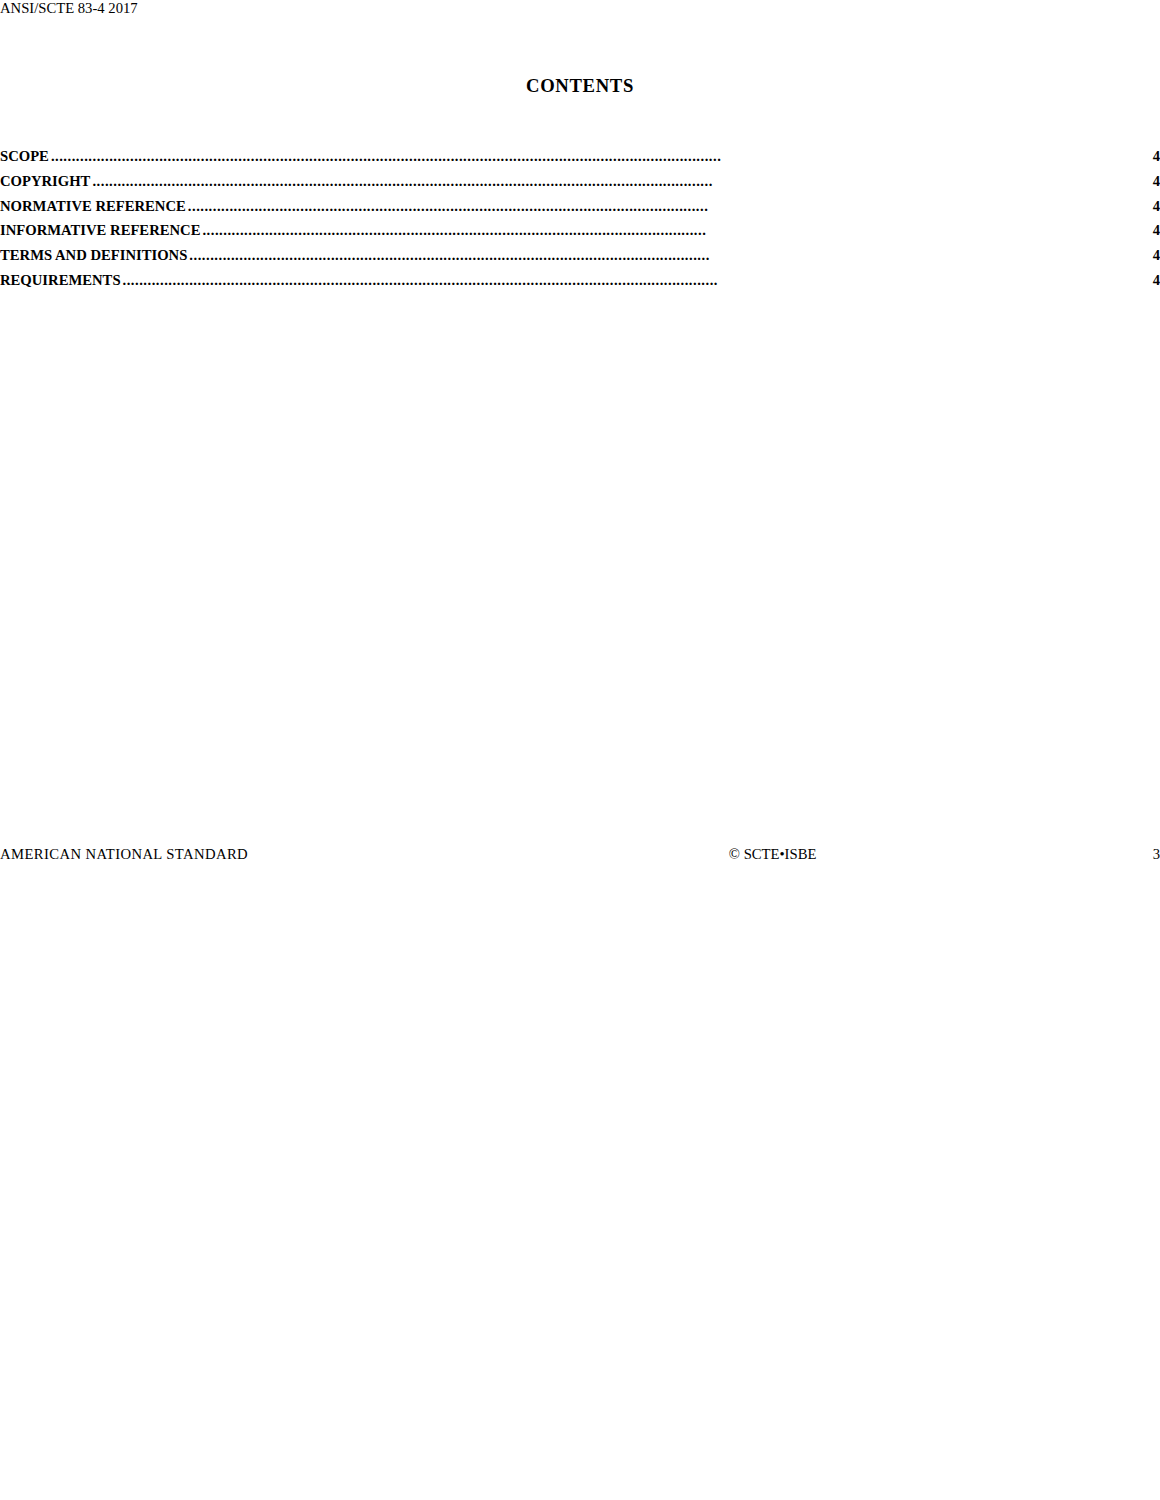ANSI/SCTE 83-4 2017
CONTENTS
| SCOPE ................................................................................................................................................................. | 4 |
| COPYRIGHT ..................................................................................................................................................... | 4 |
| NORMATIVE REFERENCE ............................................................................................................................. | 4 |
| INFORMATIVE REFERENCE ......................................................................................................................... | 4 |
| TERMS AND DEFINITIONS ............................................................................................................................. | 4 |
| REQUIREMENTS ............................................................................................................................................... | 4 |
| AMERICAN NATIONAL STANDARD | © SCTE•ISBE | 3 |